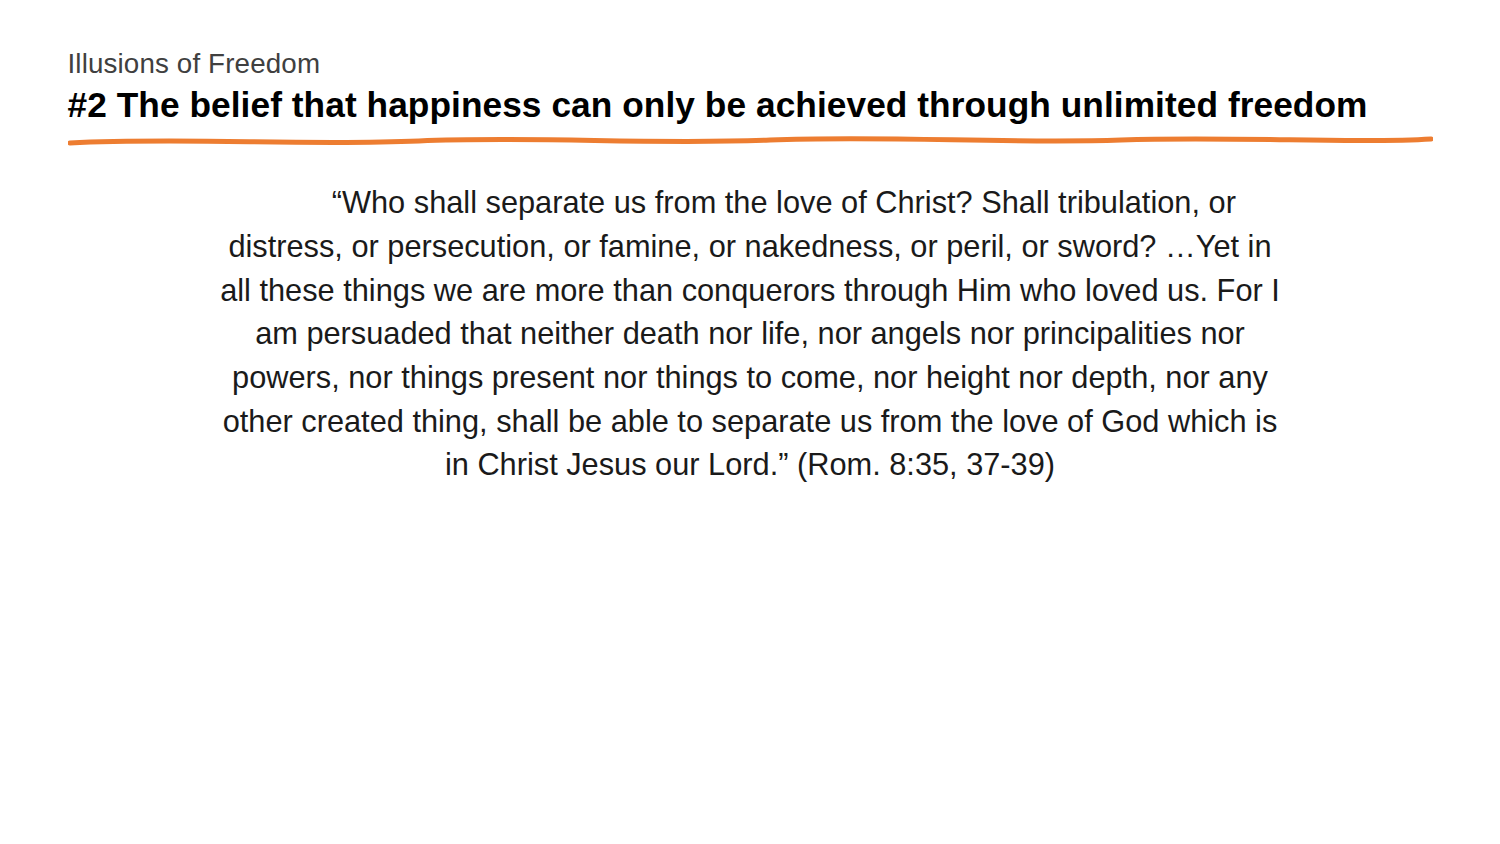Illusions of Freedom
#2 The belief that happiness can only be achieved through unlimited freedom
“Who shall separate us from the love of Christ? Shall tribulation, or distress, or persecution, or famine, or nakedness, or peril, or sword? …Yet in all these things we are more than conquerors through Him who loved us. For I am persuaded that neither death nor life, nor angels nor principalities nor powers, nor things present nor things to come, nor height nor depth, nor any other created thing, shall be able to separate us from the love of God which is in Christ Jesus our Lord.” (Rom. 8:35, 37-39)